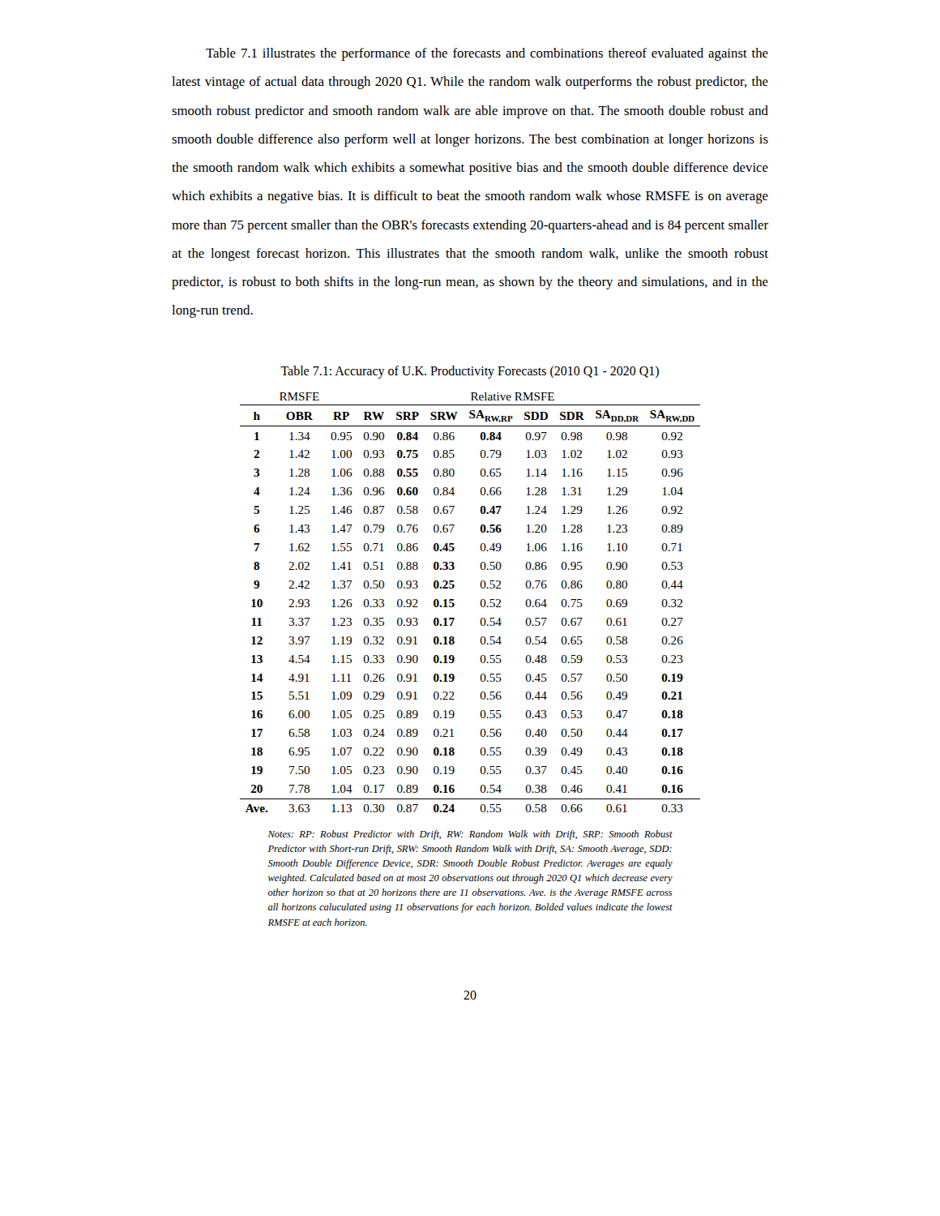Table 7.1 illustrates the performance of the forecasts and combinations thereof evaluated against the latest vintage of actual data through 2020 Q1. While the random walk outperforms the robust predictor, the smooth robust predictor and smooth random walk are able improve on that. The smooth double robust and smooth double difference also perform well at longer horizons. The best combination at longer horizons is the smooth random walk which exhibits a somewhat positive bias and the smooth double difference device which exhibits a negative bias. It is difficult to beat the smooth random walk whose RMSFE is on average more than 75 percent smaller than the OBR's forecasts extending 20-quarters-ahead and is 84 percent smaller at the longest forecast horizon. This illustrates that the smooth random walk, unlike the smooth robust predictor, is robust to both shifts in the long-run mean, as shown by the theory and simulations, and in the long-run trend.
Table 7.1: Accuracy of U.K. Productivity Forecasts (2010 Q1 - 2020 Q1)
| | RMSFE | Relative RMSFE |
| --- | --- | --- |
| h | OBR | RP | RW | SRP | SRW | SA RW,RP | SDD | SDR | SA DD,DR | SA RW,DD |
| 1 | 1.34 | 0.95 | 0.90 | 0.84 | 0.86 | 0.84 | 0.97 | 0.98 | 0.98 | 0.92 |
| 2 | 1.42 | 1.00 | 0.93 | 0.75 | 0.85 | 0.79 | 1.03 | 1.02 | 1.02 | 0.93 |
| 3 | 1.28 | 1.06 | 0.88 | 0.55 | 0.80 | 0.65 | 1.14 | 1.16 | 1.15 | 0.96 |
| 4 | 1.24 | 1.36 | 0.96 | 0.60 | 0.84 | 0.66 | 1.28 | 1.31 | 1.29 | 1.04 |
| 5 | 1.25 | 1.46 | 0.87 | 0.58 | 0.67 | 0.47 | 1.24 | 1.29 | 1.26 | 0.92 |
| 6 | 1.43 | 1.47 | 0.79 | 0.76 | 0.67 | 0.56 | 1.20 | 1.28 | 1.23 | 0.89 |
| 7 | 1.62 | 1.55 | 0.71 | 0.86 | 0.45 | 0.49 | 1.06 | 1.16 | 1.10 | 0.71 |
| 8 | 2.02 | 1.41 | 0.51 | 0.88 | 0.33 | 0.50 | 0.86 | 0.95 | 0.90 | 0.53 |
| 9 | 2.42 | 1.37 | 0.50 | 0.93 | 0.25 | 0.52 | 0.76 | 0.86 | 0.80 | 0.44 |
| 10 | 2.93 | 1.26 | 0.33 | 0.92 | 0.15 | 0.52 | 0.64 | 0.75 | 0.69 | 0.32 |
| 11 | 3.37 | 1.23 | 0.35 | 0.93 | 0.17 | 0.54 | 0.57 | 0.67 | 0.61 | 0.27 |
| 12 | 3.97 | 1.19 | 0.32 | 0.91 | 0.18 | 0.54 | 0.54 | 0.65 | 0.58 | 0.26 |
| 13 | 4.54 | 1.15 | 0.33 | 0.90 | 0.19 | 0.55 | 0.48 | 0.59 | 0.53 | 0.23 |
| 14 | 4.91 | 1.11 | 0.26 | 0.91 | 0.19 | 0.55 | 0.45 | 0.57 | 0.50 | 0.19 |
| 15 | 5.51 | 1.09 | 0.29 | 0.91 | 0.22 | 0.56 | 0.44 | 0.56 | 0.49 | 0.21 |
| 16 | 6.00 | 1.05 | 0.25 | 0.89 | 0.19 | 0.55 | 0.43 | 0.53 | 0.47 | 0.18 |
| 17 | 6.58 | 1.03 | 0.24 | 0.89 | 0.21 | 0.56 | 0.40 | 0.50 | 0.44 | 0.17 |
| 18 | 6.95 | 1.07 | 0.22 | 0.90 | 0.18 | 0.55 | 0.39 | 0.49 | 0.43 | 0.18 |
| 19 | 7.50 | 1.05 | 0.23 | 0.90 | 0.19 | 0.55 | 0.37 | 0.45 | 0.40 | 0.16 |
| 20 | 7.78 | 1.04 | 0.17 | 0.89 | 0.16 | 0.54 | 0.38 | 0.46 | 0.41 | 0.16 |
| Ave. | 3.63 | 1.13 | 0.30 | 0.87 | 0.24 | 0.55 | 0.58 | 0.66 | 0.61 | 0.33 |
Notes: RP: Robust Predictor with Drift, RW: Random Walk with Drift, SRP: Smooth Robust Predictor with Short-run Drift, SRW: Smooth Random Walk with Drift, SA: Smooth Average, SDD: Smooth Double Difference Device, SDR: Smooth Double Robust Predictor. Averages are equaly weighted. Calculated based on at most 20 observations out through 2020 Q1 which decrease every other horizon so that at 20 horizons there are 11 observations. Ave. is the Average RMSFE across all horizons caluculated using 11 observations for each horizon. Bolded values indicate the lowest RMSFE at each horizon.
20